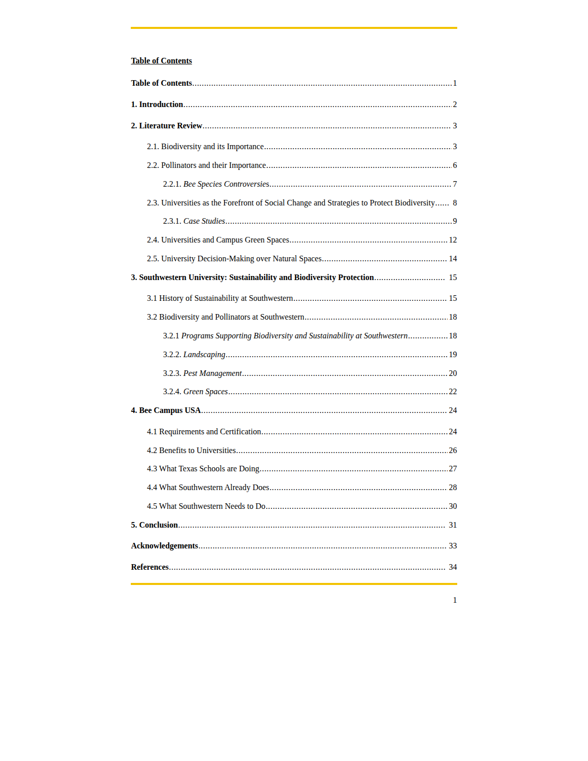Table of Contents
Table of Contents ........................................................................................................................... 1
1. Introduction ..................................................................................................................... 2
2. Literature Review ......................................................................................................... 3
2.1. Biodiversity and its Importance ......................................................................................... 3
2.2. Pollinators and their Importance ....................................................................................... 6
2.2.1. Bee Species Controversies ....................................................................................... 7
2.3. Universities as the Forefront of Social Change and Strategies to Protect Biodiversity ...... 8
2.3.1. Case Studies .............................................................................................................. 9
2.4. Universities and Campus Green Spaces .......................................................................... 12
2.5. University Decision-Making over Natural Spaces .......................................................... 14
3. Southwestern University: Sustainability and Biodiversity Protection .............................. 15
3.1 History of Sustainability at Southwestern ....................................................................... 15
3.2 Biodiversity and Pollinators at Southwestern .................................................................. 18
3.2.1 Programs Supporting Biodiversity and Sustainability at Southwestern .................. 18
3.2.2. Landscaping .............................................................................................................. 19
3.2.3. Pest Management .................................................................................................... 20
3.2.4. Green Spaces ............................................................................................................. 22
4. Bee Campus USA ......................................................................................................... 24
4.1 Requirements and Certification ......................................................................................... 24
4.2 Benefits to Universities ..................................................................................................... 26
4.3 What Texas Schools are Doing ......................................................................................... 27
4.4 What Southwestern Already Does .................................................................................... 28
4.5 What Southwestern Needs to Do ...................................................................................... 30
5. Conclusion ................................................................................................................. 31
Acknowledgements ......................................................................................................... 33
References ..................................................................................................................... 34
1